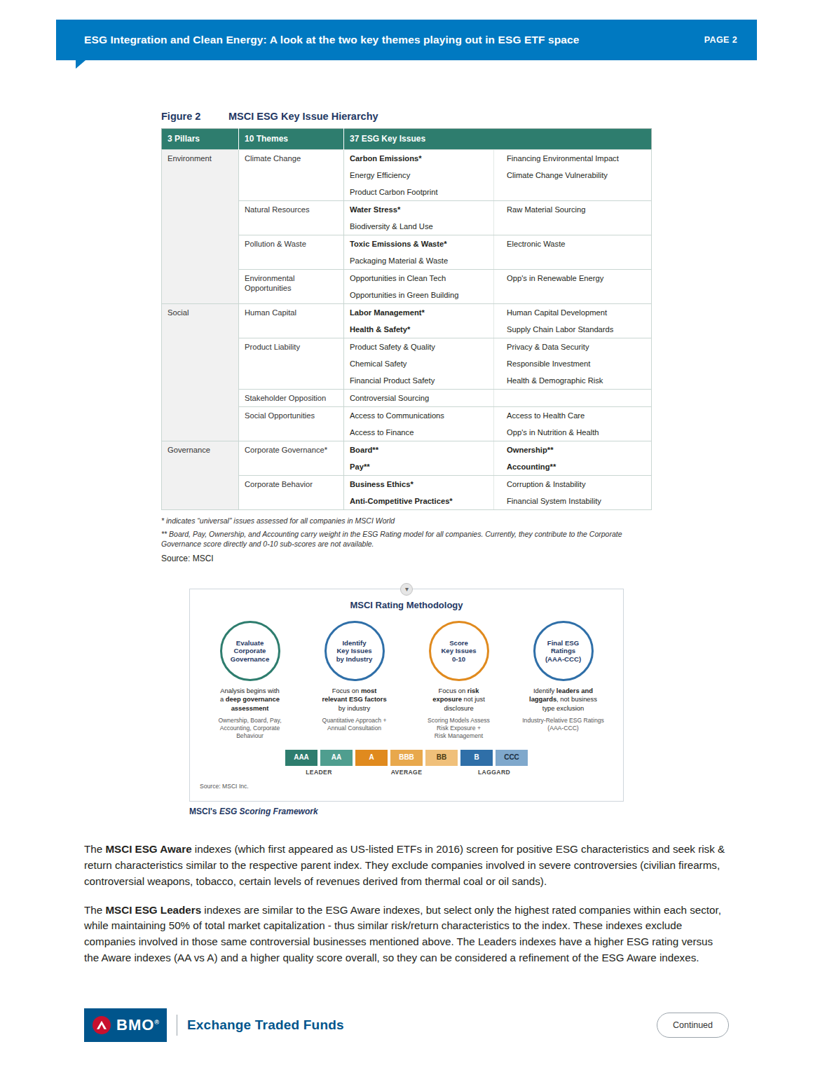ESG Integration and Clean Energy: A look at the two key themes playing out in ESG ETF space
PAGE 2
Figure 2 MSCI ESG Key Issue Hierarchy
| 3 Pillars | 10 Themes | 37 ESG Key Issues |
| --- | --- | --- |
| Environment | Climate Change | Carbon Emissions* Financing Environmental Impact Energy Efficiency Climate Change Vulnerability Product Carbon Footprint |
| Natural Resources | Water Stress* Raw Material Sourcing Biodiversity & Land Use |
| Pollution & Waste | Toxic Emissions & Waste* Electronic Waste Packaging Material & Waste |
| Environmental Opportunities | Opportunities in Clean Tech Opp's in Renewable Energy Opportunities in Green Building |
| Social | Human Capital | Labor Management* Human Capital Development Health & Safety* Supply Chain Labor Standards |
| Product Liability | Product Safety & Quality Privacy & Data Security Chemical Safety Responsible Investment Financial Product Safety Health & Demographic Risk |
| Stakeholder Opposition | Controversial Sourcing |
| Social Opportunities | Access to Communications Access to Health Care Access to Finance Opp's in Nutrition & Health |
| Governance | Corporate Governance* | Board** Ownership** Pay** Accounting** |
| Corporate Behavior | Business Ethics* Corruption & Instability Anti-Competitive Practices* Financial System Instability |
* indicates “universal” issues assessed for all companies in MSCI World
** Board, Pay, Ownership, and Accounting carry weight in the ESG Rating model for all companies. Currently, they contribute to the Corporate Governance score directly and 0-10 sub-scores are not available.
Source: MSCI
▾
MSCI Rating Methodology
Evaluate
Corporate
Governance
Analysis begins with
a deep governance
assessment
Ownership, Board, Pay,
Accounting, Corporate
Behaviour
Identify
Key Issues
by Industry
Focus on most
relevant ESG factors
by industry
Quantitative Approach +
Annual Consultation
Score
Key Issues
0-10
Focus on risk
exposure not just
disclosure
Scoring Models Assess
Risk Exposure +
Risk Management
Final ESG
Ratings
(AAA-CCC)
Identify leaders and
laggards, not business
type exclusion
Industry-Relative ESG Ratings
(AAA-CCC)
AAA
AA
A
BBB
BB
B
CCC
LEADER
AVERAGE
LAGGARD
Source: MSCI Inc.
MSCI's ESG Scoring Framework
The MSCI ESG Aware indexes (which first appeared as US-listed ETFs in 2016) screen for positive ESG characteristics and seek risk & return characteristics similar to the respective parent index. They exclude companies involved in severe controversies (civilian firearms, controversial weapons, tobacco, certain levels of revenues derived from thermal coal or oil sands).
The MSCI ESG Leaders indexes are similar to the ESG Aware indexes, but select only the highest rated companies within each sector, while maintaining 50% of total market capitalization - thus similar risk/return characteristics to the index. These indexes exclude companies involved in those same controversial businesses mentioned above. The Leaders indexes have a higher ESG rating versus the Aware indexes (AA vs A) and a higher quality score overall, so they can be considered a refinement of the ESG Aware indexes.
BMO®
Exchange Traded Funds
Continued